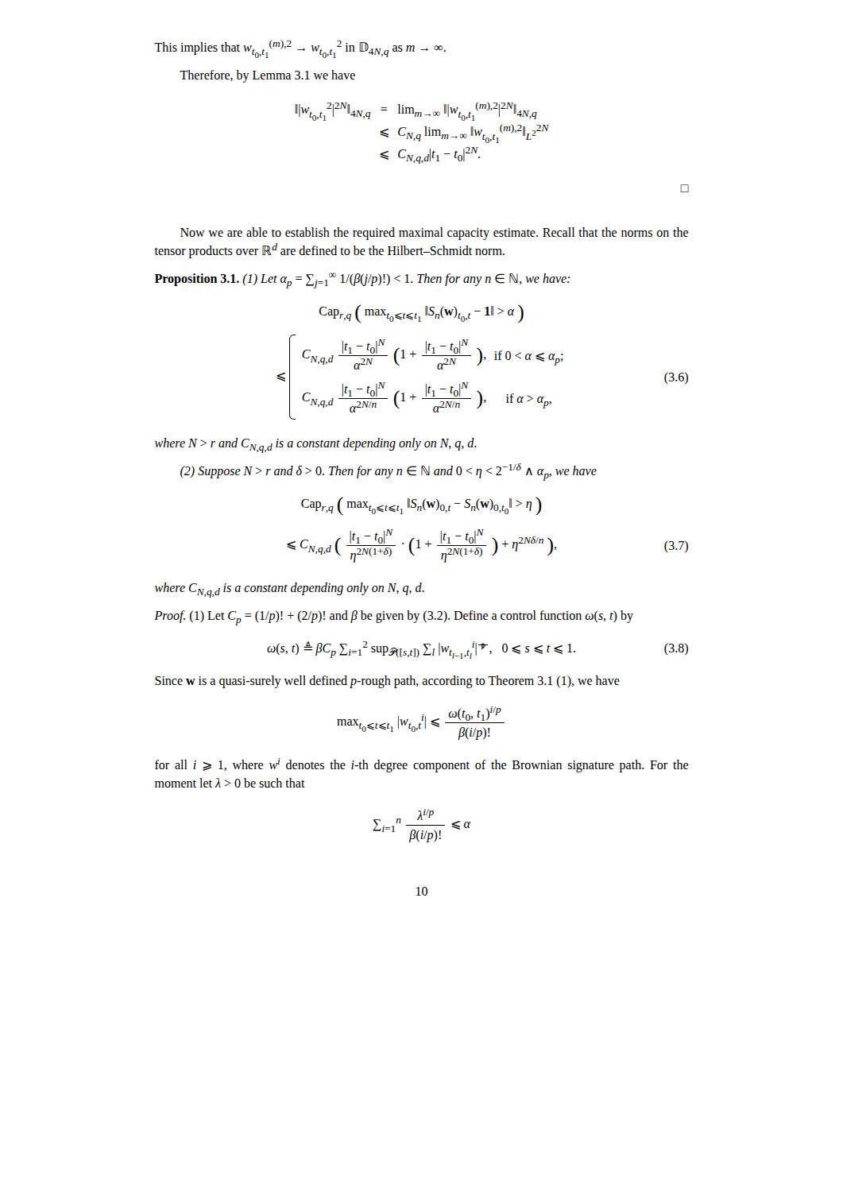This implies that wt0,t1(m),2 → wt0,t12 in 𝔻4N,q as m → ∞.
Therefore, by Lemma 3.1 we have
| ‖/ w t 0 , t 1 2 / 2 N ‖ 4 N , q | = | lim m →∞ ‖/ w t 0 , t 1 ( m ),2 / 2 N ‖ 4 N , q |
| | ⩽ | C N , q lim m →∞ ‖ w t 0 , t 1 ( m ),2 ‖ L 2 2 N |
| | ⩽ | C N , q , d / t 1 − t 0 / 2 N . |
□
Now we are able to establish the required maximal capacity estimate. Recall that the norms on the tensor products over ℝd are defined to be the Hilbert–Schmidt norm.
Proposition 3.1. (1) Let αp = ∑j=1∞ 1/(β(j/p)!) < 1. Then for any n ∈ ℕ, we have:
Capr,q ( maxt0⩽t⩽t1 ‖Sn(w)t0,t − 1‖ > α )
⩽
| C N , q , d / t 1 − t 0 / N α 2 N ( 1 + / t 1 − t 0 / N α 2 N ) , | if 0 < α ⩽ α p ; |
| C N , q , d / t 1 − t 0 / N α 2 N / n ( 1 + / t 1 − t 0 / N α 2 N / n ) , | if α > α p , |
(3.6)
where N > r and CN,q,d is a constant depending only on N, q, d.
(2) Suppose N > r and δ > 0. Then for any n ∈ ℕ and 0 < η < 2−1/δ ∧ αp, we have
Capr,q ( maxt0⩽t⩽t1 ‖Sn(w)0,t − Sn(w)0,t0‖ > η )
⩽ CN,q,d ( |t1 − t0|N η2N(1+δ) · (1 + |t1 − t0|N η2N(1+δ) ) + η2Nδ/n ),
(3.7)
where CN,q,d is a constant depending only on N, q, d.
Proof. (1) Let Cp = (1/p)! + (2/p)! and β be given by (3.2). Define a control function ω(s, t) by
ω(s, t) ≜ βCp ∑i=12 sup𝒫([s,t]) ∑l |wtl−1,tli|pi, 0 ⩽ s ⩽ t ⩽ 1.
(3.8)
Since w is a quasi-surely well defined p-rough path, according to Theorem 3.1 (1), we have
maxt0⩽t⩽t1 |wt0,ti| ⩽ ω(t0, t1)i/p β(i/p)!
for all i ⩾ 1, where wi denotes the i-th degree component of the Brownian signature path. For the moment let λ > 0 be such that
∑i=1n λi/p β(i/p)! ⩽ α
10